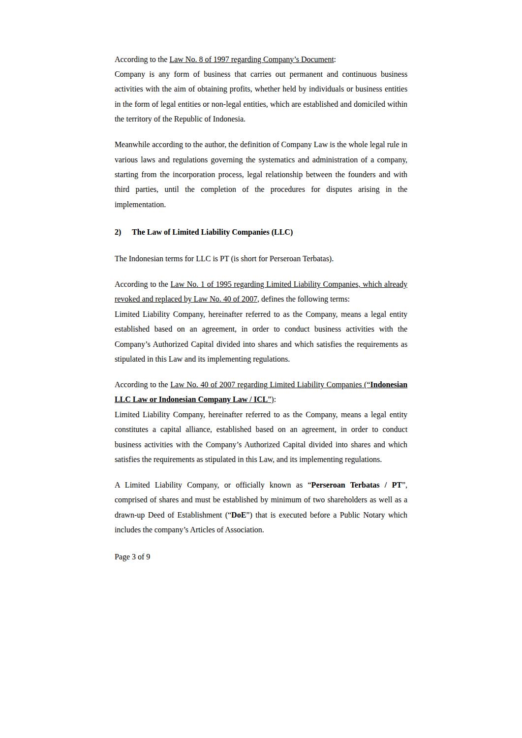According to the Law No. 8 of 1997 regarding Company’s Document:
Company is any form of business that carries out permanent and continuous business activities with the aim of obtaining profits, whether held by individuals or business entities in the form of legal entities or non-legal entities, which are established and domiciled within the territory of the Republic of Indonesia.
Meanwhile according to the author, the definition of Company Law is the whole legal rule in various laws and regulations governing the systematics and administration of a company, starting from the incorporation process, legal relationship between the founders and with third parties, until the completion of the procedures for disputes arising in the implementation.
2) The Law of Limited Liability Companies (LLC)
The Indonesian terms for LLC is PT (is short for Perseroan Terbatas).
According to the Law No. 1 of 1995 regarding Limited Liability Companies, which already revoked and replaced by Law No. 40 of 2007, defines the following terms:
Limited Liability Company, hereinafter referred to as the Company, means a legal entity established based on an agreement, in order to conduct business activities with the Company’s Authorized Capital divided into shares and which satisfies the requirements as stipulated in this Law and its implementing regulations.
According to the Law No. 40 of 2007 regarding Limited Liability Companies (“Indonesian LLC Law or Indonesian Company Law / ICL”):
Limited Liability Company, hereinafter referred to as the Company, means a legal entity constitutes a capital alliance, established based on an agreement, in order to conduct business activities with the Company’s Authorized Capital divided into shares and which satisfies the requirements as stipulated in this Law, and its implementing regulations.
A Limited Liability Company, or officially known as “Perseroan Terbatas / PT”, comprised of shares and must be established by minimum of two shareholders as well as a drawn-up Deed of Establishment (“DoE”) that is executed before a Public Notary which includes the company’s Articles of Association.
Page 3 of 9